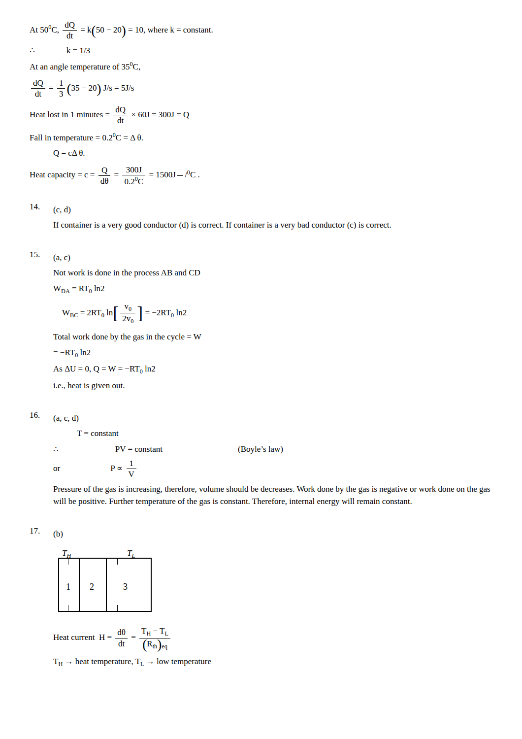At 500C, dQ dt = k(50 − 20) = 10, where k = constant.
∴ k = 1/3
At an angle temperature of 350C,
dQ dt = 13(35 − 20) J/s = 5J/s
Heat lost in 1 minutes = dQ dt × 60J = 300J = Q
Fall in temperature = 0.20C = Δ θ.
Q = cΔ θ.
Heat capacity = c = Qdθ = 300J 0.20C = 1500J /0C .
14.
(c, d)
If container is a very good conductor (d) is correct. If container is a very bad conductor (c) is correct.
15.
(a, c)
Not work is done in the process AB and CD
WDA = RT0 ln2
WBC = 2RT0 ln[v02v0] = −2RT0 ln2
Total work done by the gas in the cycle = W
= −RT0 ln2
As ΔU = 0, Q = W = −RT0 ln2
i.e., heat is given out.
16.
(a, c, d)
T = constant
∴ PV = constant (Boyle’s law)
or P ∝ 1 V
Pressure of the gas is increasing, therefore, volume should be decreases. Work done by the gas is negative or work done on the gas will be positive. Further temperature of the gas is constant. Therefore, internal energy will remain constant.
17.
(b)
TH TL
1
2
3
Heat current H = dθ dt = TH − TL(Rth)eq
TH → heat temperature, TL → low temperature